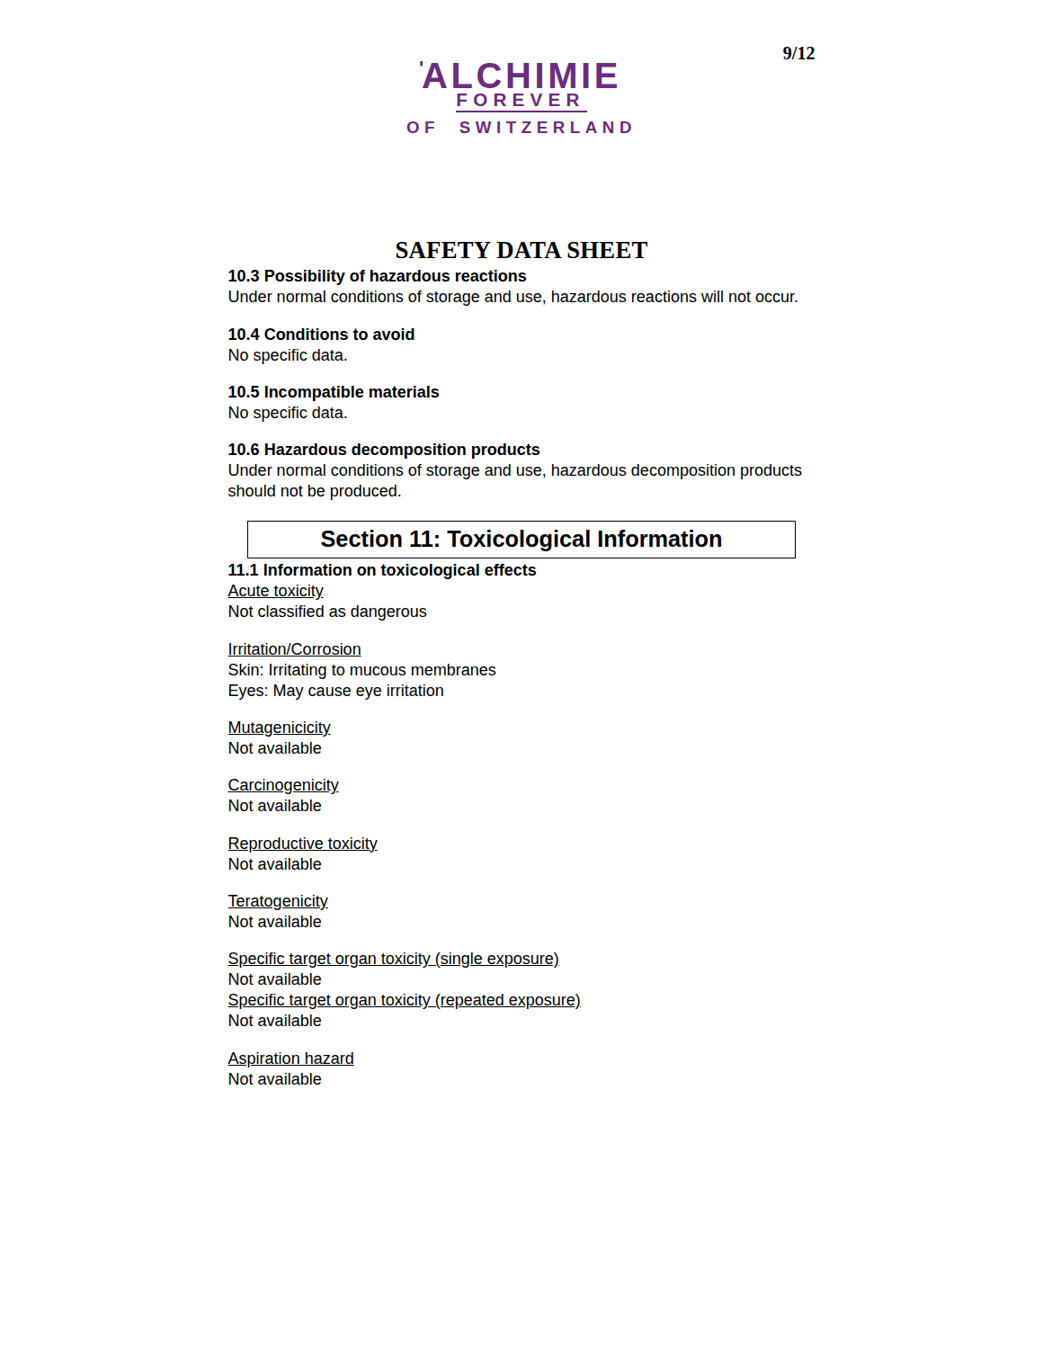9/12
'ALCHIMIE
FOREVER
OF SWITZERLAND
SAFETY DATA SHEET
10.3 Possibility of hazardous reactions
Under normal conditions of storage and use, hazardous reactions will not occur.
10.4 Conditions to avoid
No specific data.
10.5 Incompatible materials
No specific data.
10.6 Hazardous decomposition products
Under normal conditions of storage and use, hazardous decomposition products should not be produced.
Section 11: Toxicological Information
11.1 Information on toxicological effects
Acute toxicity
Not classified as dangerous
Irritation/Corrosion
Skin: Irritating to mucous membranes
Eyes: May cause eye irritation
Mutagenicicity
Not available
Carcinogenicity
Not available
Reproductive toxicity
Not available
Teratogenicity
Not available
Specific target organ toxicity (single exposure)
Not available
Specific target organ toxicity (repeated exposure)
Not available
Aspiration hazard
Not available